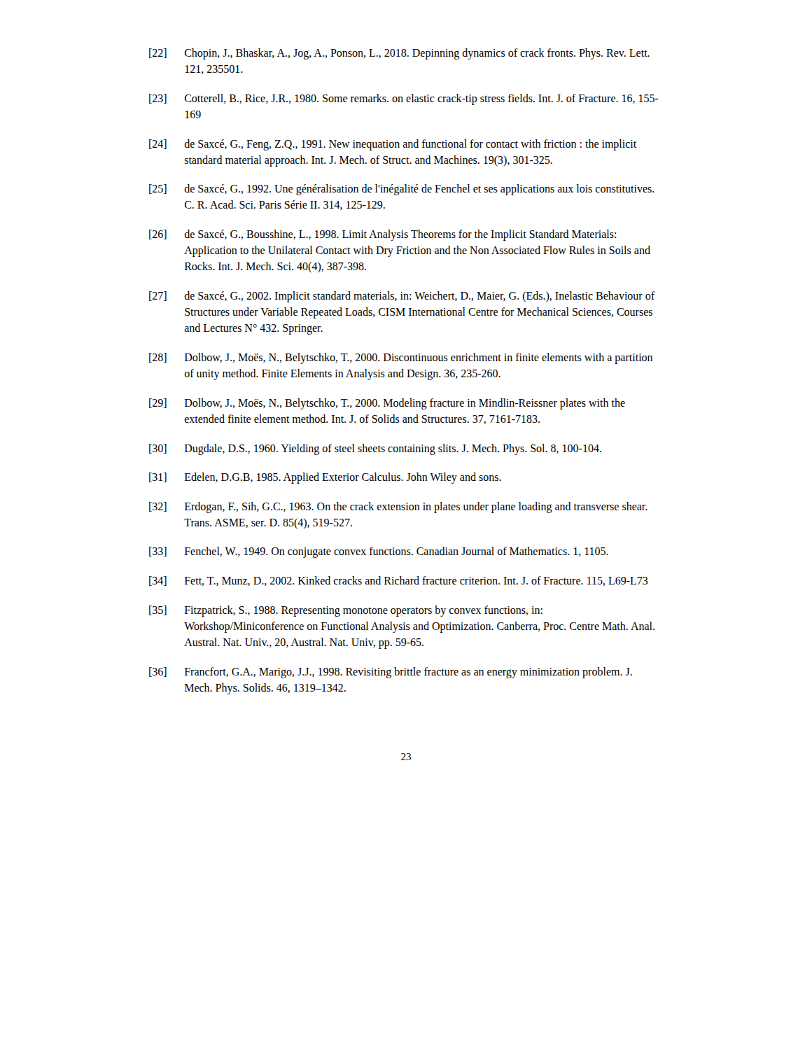[22] Chopin, J., Bhaskar, A., Jog, A., Ponson, L., 2018. Depinning dynamics of crack fronts. Phys. Rev. Lett. 121, 235501.
[23] Cotterell, B., Rice, J.R., 1980. Some remarks. on elastic crack-tip stress fields. Int. J. of Fracture. 16, 155-169
[24] de Saxcé, G., Feng, Z.Q., 1991. New inequation and functional for contact with friction : the implicit standard material approach. Int. J. Mech. of Struct. and Machines. 19(3), 301-325.
[25] de Saxcé, G., 1992. Une généralisation de l'inégalité de Fenchel et ses applications aux lois constitutives. C. R. Acad. Sci. Paris Série II. 314, 125-129.
[26] de Saxcé, G., Bousshine, L., 1998. Limit Analysis Theorems for the Implicit Standard Materials: Application to the Unilateral Contact with Dry Friction and the Non Associated Flow Rules in Soils and Rocks. Int. J. Mech. Sci. 40(4), 387-398.
[27] de Saxcé, G., 2002. Implicit standard materials, in: Weichert, D., Maier, G. (Eds.), Inelastic Behaviour of Structures under Variable Repeated Loads, CISM International Centre for Mechanical Sciences, Courses and Lectures N° 432. Springer.
[28] Dolbow, J., Moës, N., Belytschko, T., 2000. Discontinuous enrichment in finite elements with a partition of unity method. Finite Elements in Analysis and Design. 36, 235-260.
[29] Dolbow, J., Moës, N., Belytschko, T., 2000. Modeling fracture in Mindlin-Reissner plates with the extended finite element method. Int. J. of Solids and Structures. 37, 7161-7183.
[30] Dugdale, D.S., 1960. Yielding of steel sheets containing slits. J. Mech. Phys. Sol. 8, 100-104.
[31] Edelen, D.G.B, 1985. Applied Exterior Calculus. John Wiley and sons.
[32] Erdogan, F., Sih, G.C., 1963. On the crack extension in plates under plane loading and transverse shear. Trans. ASME, ser. D. 85(4), 519-527.
[33] Fenchel, W., 1949. On conjugate convex functions. Canadian Journal of Mathematics. 1, 1105.
[34] Fett, T., Munz, D., 2002. Kinked cracks and Richard fracture criterion. Int. J. of Fracture. 115, L69-L73
[35] Fitzpatrick, S., 1988. Representing monotone operators by convex functions, in: Workshop/Miniconference on Functional Analysis and Optimization. Canberra, Proc. Centre Math. Anal. Austral. Nat. Univ., 20, Austral. Nat. Univ, pp. 59-65.
[36] Francfort, G.A., Marigo, J.J., 1998. Revisiting brittle fracture as an energy minimization problem. J. Mech. Phys. Solids. 46, 1319–1342.
23